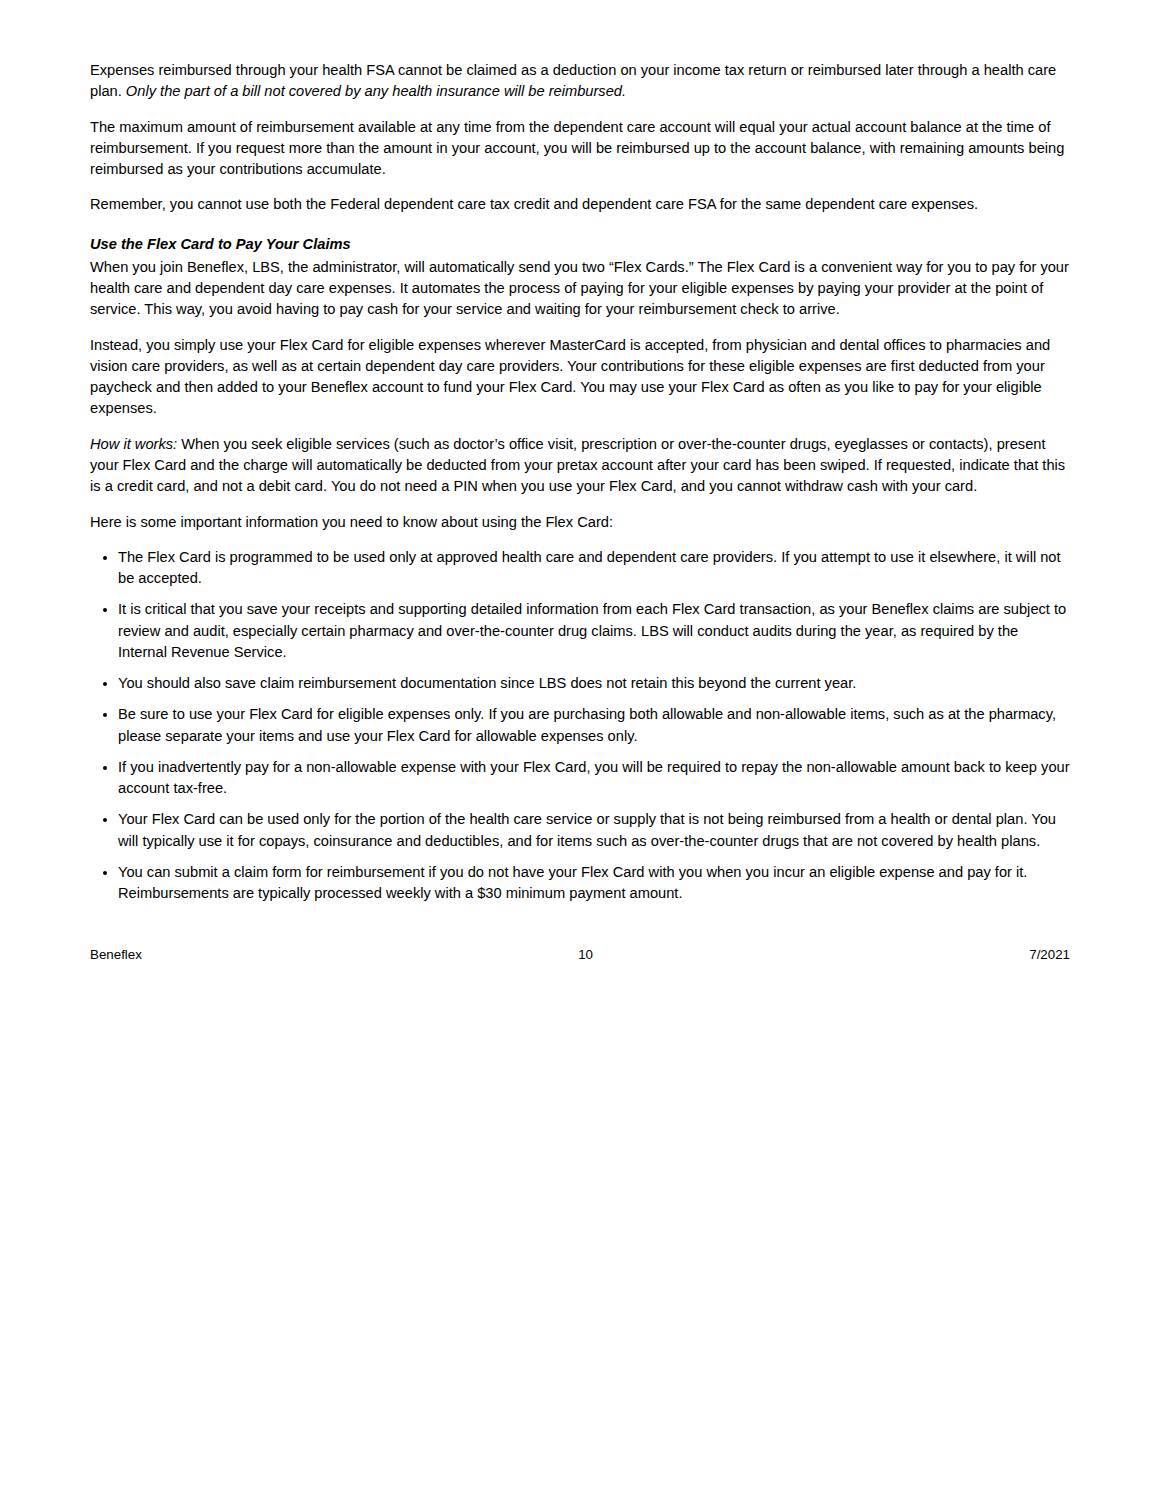Expenses reimbursed through your health FSA cannot be claimed as a deduction on your income tax return or reimbursed later through a health care plan. Only the part of a bill not covered by any health insurance will be reimbursed.
The maximum amount of reimbursement available at any time from the dependent care account will equal your actual account balance at the time of reimbursement. If you request more than the amount in your account, you will be reimbursed up to the account balance, with remaining amounts being reimbursed as your contributions accumulate.
Remember, you cannot use both the Federal dependent care tax credit and dependent care FSA for the same dependent care expenses.
Use the Flex Card to Pay Your Claims
When you join Beneflex, LBS, the administrator, will automatically send you two “Flex Cards.” The Flex Card is a convenient way for you to pay for your health care and dependent day care expenses. It automates the process of paying for your eligible expenses by paying your provider at the point of service. This way, you avoid having to pay cash for your service and waiting for your reimbursement check to arrive.
Instead, you simply use your Flex Card for eligible expenses wherever MasterCard is accepted, from physician and dental offices to pharmacies and vision care providers, as well as at certain dependent day care providers. Your contributions for these eligible expenses are first deducted from your paycheck and then added to your Beneflex account to fund your Flex Card. You may use your Flex Card as often as you like to pay for your eligible expenses.
How it works: When you seek eligible services (such as doctor’s office visit, prescription or over-the-counter drugs, eyeglasses or contacts), present your Flex Card and the charge will automatically be deducted from your pretax account after your card has been swiped. If requested, indicate that this is a credit card, and not a debit card. You do not need a PIN when you use your Flex Card, and you cannot withdraw cash with your card.
Here is some important information you need to know about using the Flex Card:
The Flex Card is programmed to be used only at approved health care and dependent care providers. If you attempt to use it elsewhere, it will not be accepted.
It is critical that you save your receipts and supporting detailed information from each Flex Card transaction, as your Beneflex claims are subject to review and audit, especially certain pharmacy and over-the-counter drug claims. LBS will conduct audits during the year, as required by the Internal Revenue Service.
You should also save claim reimbursement documentation since LBS does not retain this beyond the current year.
Be sure to use your Flex Card for eligible expenses only. If you are purchasing both allowable and non-allowable items, such as at the pharmacy, please separate your items and use your Flex Card for allowable expenses only.
If you inadvertently pay for a non-allowable expense with your Flex Card, you will be required to repay the non-allowable amount back to keep your account tax-free.
Your Flex Card can be used only for the portion of the health care service or supply that is not being reimbursed from a health or dental plan. You will typically use it for copays, coinsurance and deductibles, and for items such as over-the-counter drugs that are not covered by health plans.
You can submit a claim form for reimbursement if you do not have your Flex Card with you when you incur an eligible expense and pay for it. Reimbursements are typically processed weekly with a $30 minimum payment amount.
Beneflex 10 7/2021